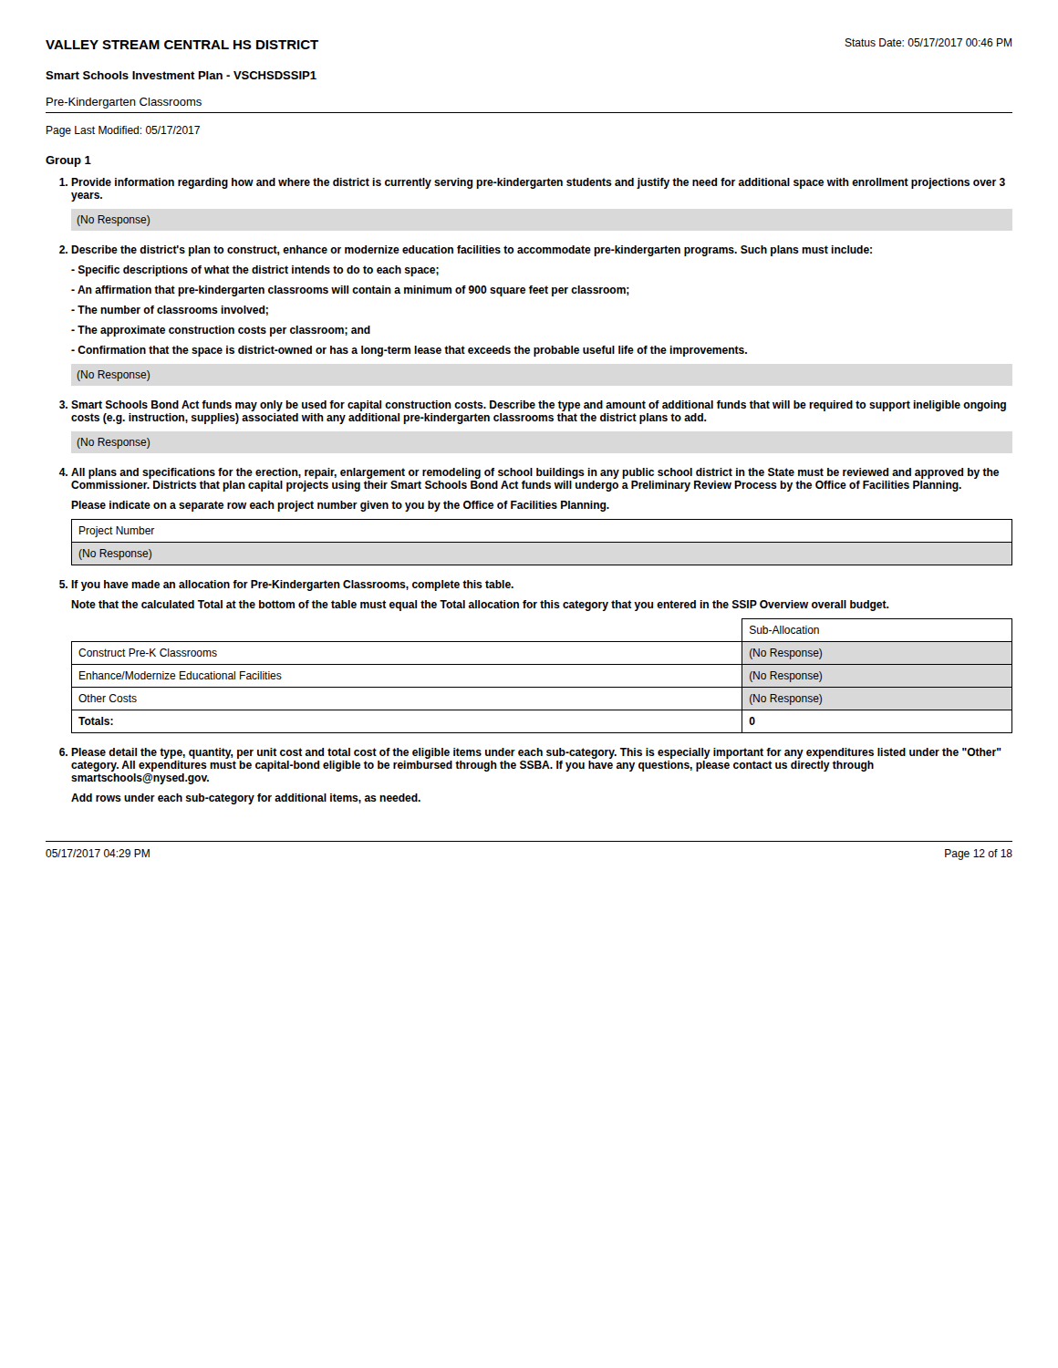VALLEY STREAM CENTRAL HS DISTRICT
Status Date: 05/17/2017 00:46 PM
Smart Schools Investment Plan - VSCHSDSSIP1
Pre-Kindergarten Classrooms
Page Last Modified: 05/17/2017
Group 1
Provide information regarding how and where the district is currently serving pre-kindergarten students and justify the need for additional space with enrollment projections over 3 years. (No Response)
Describe the district's plan to construct, enhance or modernize education facilities to accommodate pre-kindergarten programs. Such plans must include: - Specific descriptions of what the district intends to do to each space; - An affirmation that pre-kindergarten classrooms will contain a minimum of 900 square feet per classroom; - The number of classrooms involved; - The approximate construction costs per classroom; and - Confirmation that the space is district-owned or has a long-term lease that exceeds the probable useful life of the improvements. (No Response)
Smart Schools Bond Act funds may only be used for capital construction costs. Describe the type and amount of additional funds that will be required to support ineligible ongoing costs (e.g. instruction, supplies) associated with any additional pre-kindergarten classrooms that the district plans to add. (No Response)
All plans and specifications for the erection, repair, enlargement or remodeling of school buildings in any public school district in the State must be reviewed and approved by the Commissioner. Districts that plan capital projects using their Smart Schools Bond Act funds will undergo a Preliminary Review Process by the Office of Facilities Planning. Please indicate on a separate row each project number given to you by the Office of Facilities Planning.
| Project Number |
| (No Response) |
If you have made an allocation for Pre-Kindergarten Classrooms, complete this table. Note that the calculated Total at the bottom of the table must equal the Total allocation for this category that you entered in the SSIP Overview overall budget.
| | Sub-Allocation |
| Construct Pre-K Classrooms | (No Response) |
| Enhance/Modernize Educational Facilities | (No Response) |
| Other Costs | (No Response) |
| Totals: | 0 |
Please detail the type, quantity, per unit cost and total cost of the eligible items under each sub-category. This is especially important for any expenditures listed under the "Other" category. All expenditures must be capital-bond eligible to be reimbursed through the SSBA. If you have any questions, please contact us directly through smartschools@nysed.gov. Add rows under each sub-category for additional items, as needed.
05/17/2017 04:29 PM
Page 12 of 18